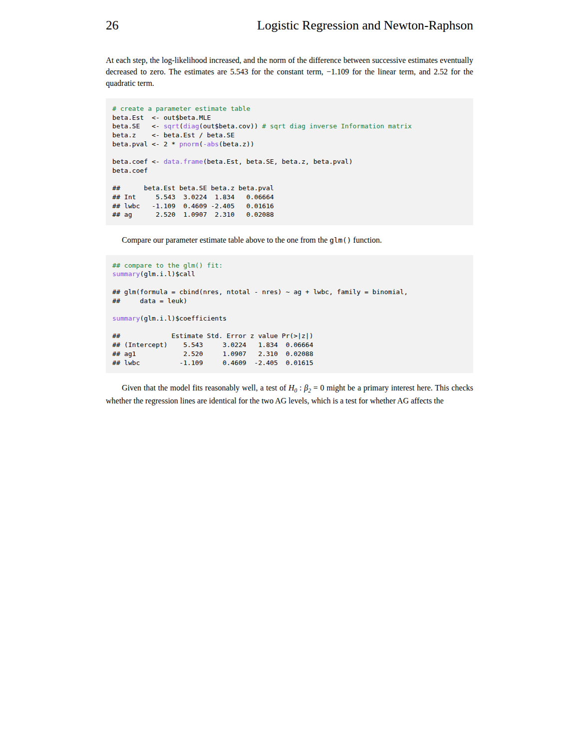26
Logistic Regression and Newton-Raphson
At each step, the log-likelihood increased, and the norm of the difference between successive estimates eventually decreased to zero. The estimates are 5.543 for the constant term, −1.109 for the linear term, and 2.52 for the quadratic term.
# create a parameter estimate table
beta.Est  <- out$beta.MLE
beta.SE   <- sqrt(diag(out$beta.cov)) # sqrt diag inverse Information matrix
beta.z    <- beta.Est / beta.SE
beta.pval <- 2 * pnorm(-abs(beta.z))

beta.coef <- data.frame(beta.Est, beta.SE, beta.z, beta.pval)
beta.coef

##      beta.Est beta.SE beta.z beta.pval
## Int     5.543  3.0224  1.834   0.06664
## lwbc   -1.109  0.4609 -2.405   0.01616
## ag      2.520  1.0907  2.310   0.02088
Compare our parameter estimate table above to the one from the glm() function.
## compare to the glm() fit:
summary(glm.i.l)$call

## glm(formula = cbind(nres, ntotal - nres) ~ ag + lwbc, family = binomial,
##     data = leuk)

summary(glm.i.l)$coefficients

##             Estimate Std. Error z value Pr(>|z|)
## (Intercept)    5.543     3.0224   1.834  0.06664
## ag1            2.520     1.0907   2.310  0.02088
## lwbc          -1.109     0.4609  -2.405  0.01615
Given that the model fits reasonably well, a test of H0 : β2 = 0 might be a primary interest here. This checks whether the regression lines are identical for the two AG levels, which is a test for whether AG affects the